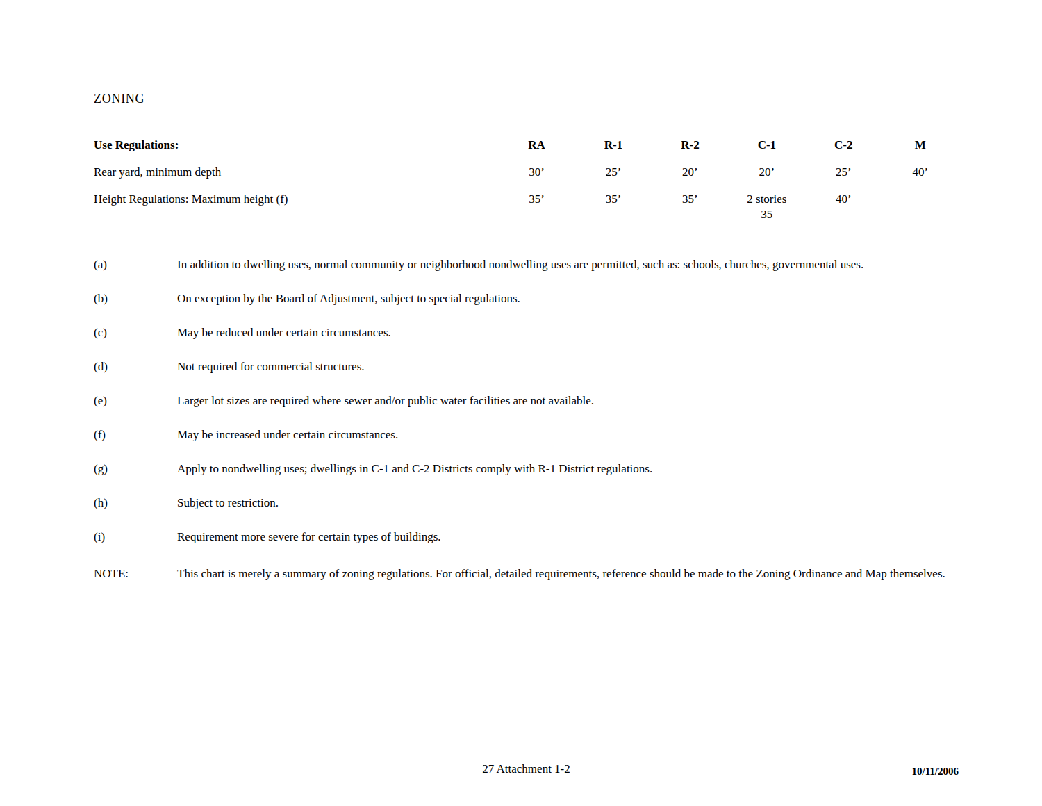ZONING
| Use Regulations: | RA | R-1 | R-2 | C-1 | C-2 | M |
| --- | --- | --- | --- | --- | --- | --- |
| Rear yard, minimum depth | 30’ | 25’ | 20’ | 20’ | 25’ | 40’ |
| Height Regulations: Maximum height (f) | 35’ | 35’ | 35’ | 2 stories 35 | 40’ | |
(a) In addition to dwelling uses, normal community or neighborhood nondwelling uses are permitted, such as: schools, churches, governmental uses.
(b) On exception by the Board of Adjustment, subject to special regulations.
(c) May be reduced under certain circumstances.
(d) Not required for commercial structures.
(e) Larger lot sizes are required where sewer and/or public water facilities are not available.
(f) May be increased under certain circumstances.
(g) Apply to nondwelling uses; dwellings in C-1 and C-2 Districts comply with R-1 District regulations.
(h) Subject to restriction.
(i) Requirement more severe for certain types of buildings.
NOTE:
This chart is merely a summary of zoning regulations. For official, detailed requirements, reference should be made to the Zoning Ordinance and Map themselves.
27 Attachment 1-2
10/11/2006